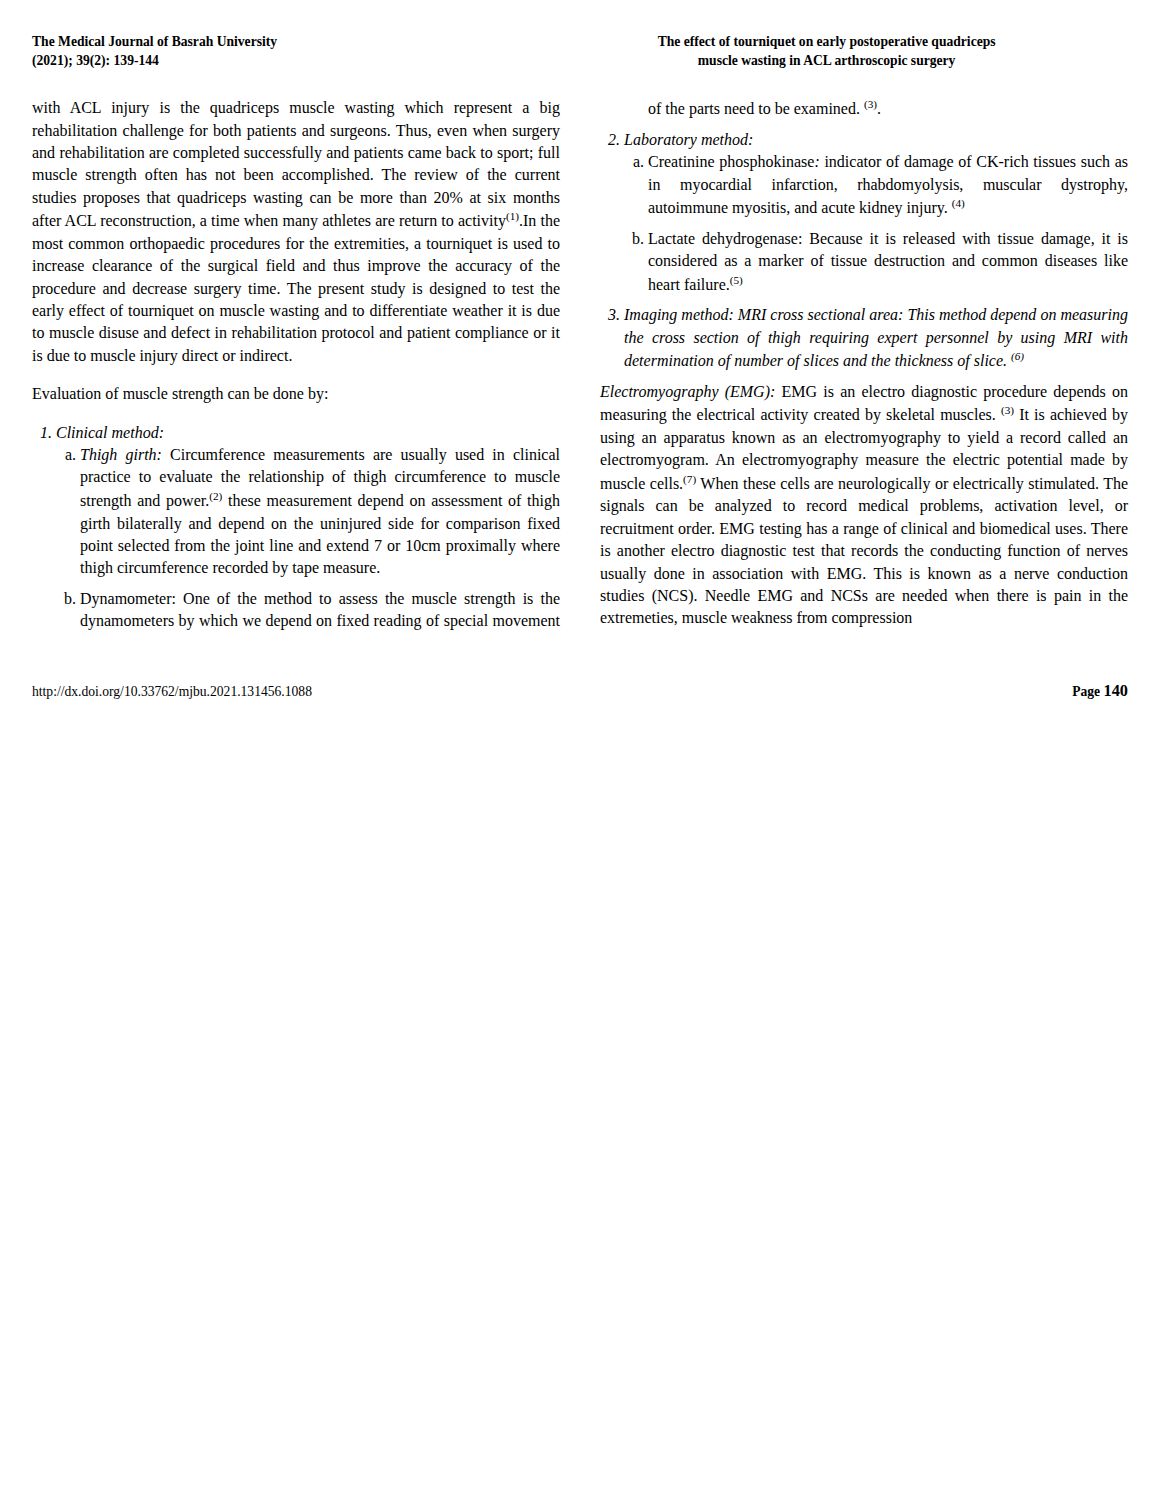The Medical Journal of Basrah University
(2021); 39(2): 139-144
The effect of tourniquet on early postoperative quadriceps
muscle wasting in ACL arthroscopic surgery
with ACL injury is the quadriceps muscle wasting which represent a big rehabilitation challenge for both patients and surgeons. Thus, even when surgery and rehabilitation are completed successfully and patients came back to sport; full muscle strength often has not been accomplished. The review of the current studies proposes that quadriceps wasting can be more than 20% at six months after ACL reconstruction, a time when many athletes are return to activity(1).In the most common orthopaedic procedures for the extremities, a tourniquet is used to increase clearance of the surgical field and thus improve the accuracy of the procedure and decrease surgery time. The present study is designed to test the early effect of tourniquet on muscle wasting and to differentiate weather it is due to muscle disuse and defect in rehabilitation protocol and patient compliance or it is due to muscle injury direct or indirect.
Evaluation of muscle strength can be done by:
Clinical method:
Thigh girth: Circumference measurements are usually used in clinical practice to evaluate the relationship of thigh circumference to muscle strength and power.(2) these measurement depend on assessment of thigh girth bilaterally and depend on the uninjured side for comparison fixed point selected from the joint line and extend 7 or 10cm proximally where thigh circumference recorded by tape measure.
Dynamometer: One of the method to assess the muscle strength is the dynamometers by which we depend on fixed reading of special movement of the parts need to be examined. (3).
Laboratory method:
Creatinine phosphokinase: indicator of damage of CK-rich tissues such as in myocardial infarction, rhabdomyolysis, muscular dystrophy, autoimmune myositis, and acute kidney injury. (4)
Lactate dehydrogenase: Because it is released with tissue damage, it is considered as a marker of tissue destruction and common diseases like heart failure.(5)
Imaging method: MRI cross sectional area: This method depend on measuring the cross section of thigh requiring expert personnel by using MRI with determination of number of slices and the thickness of slice. (6)
Electromyography (EMG): EMG is an electro diagnostic procedure depends on measuring the electrical activity created by skeletal muscles. (3) It is achieved by using an apparatus known as an electromyography to yield a record called an electromyogram. An electromyography measure the electric potential made by muscle cells.(7) When these cells are neurologically or electrically stimulated. The signals can be analyzed to record medical problems, activation level, or recruitment order. EMG testing has a range of clinical and biomedical uses. There is another electro diagnostic test that records the conducting function of nerves usually done in association with EMG. This is known as a nerve conduction studies (NCS). Needle EMG and NCSs are needed when there is pain in the extremeties, muscle weakness from compression
http://dx.doi.org/10.33762/mjbu.2021.131456.1088
Page 140